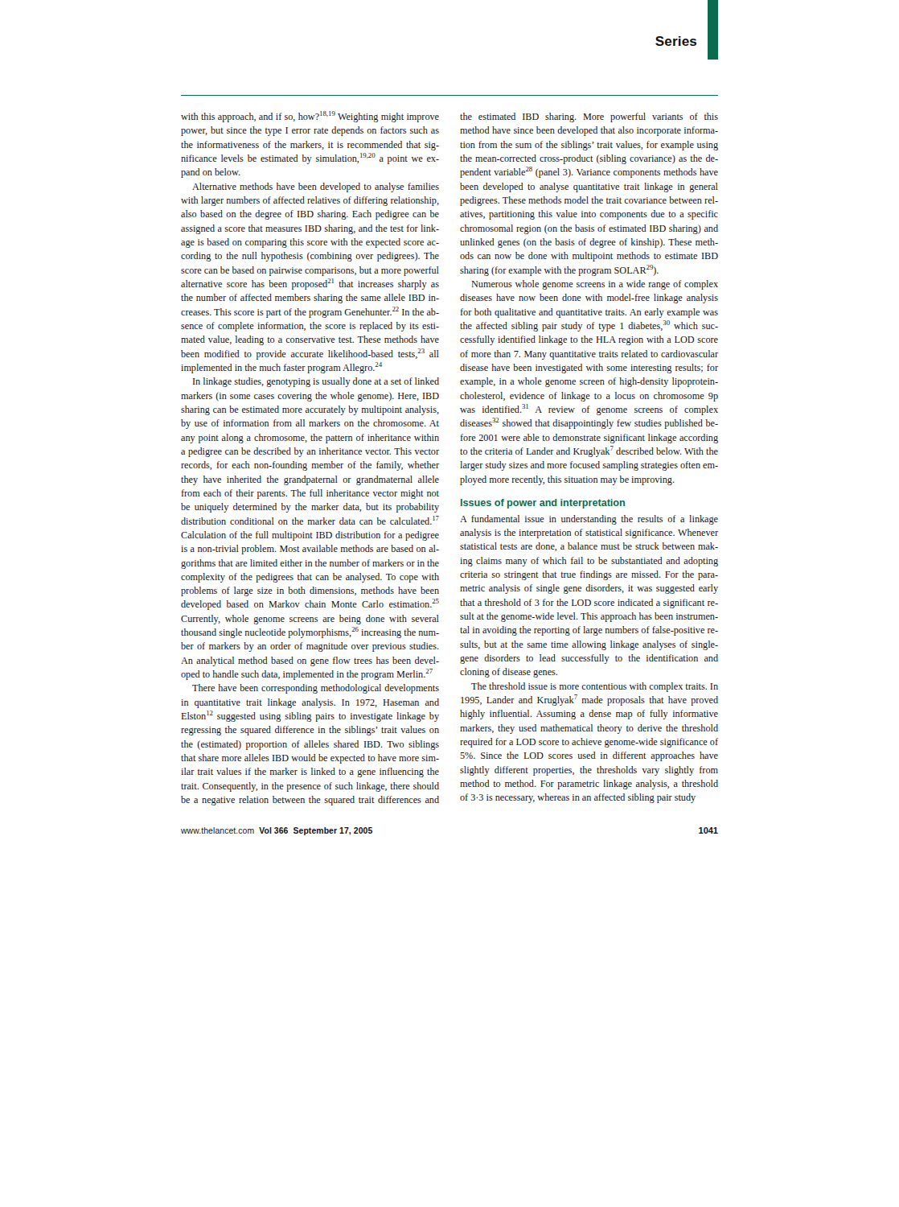Series
with this approach, and if so, how?18,19 Weighting might improve power, but since the type I error rate depends on factors such as the informativeness of the markers, it is recommended that significance levels be estimated by simulation,19,20 a point we expand on below.
Alternative methods have been developed to analyse families with larger numbers of affected relatives of differing relationship, also based on the degree of IBD sharing. Each pedigree can be assigned a score that measures IBD sharing, and the test for linkage is based on comparing this score with the expected score according to the null hypothesis (combining over pedigrees). The score can be based on pairwise comparisons, but a more powerful alternative score has been proposed21 that increases sharply as the number of affected members sharing the same allele IBD increases. This score is part of the program Genehunter.22 In the absence of complete information, the score is replaced by its estimated value, leading to a conservative test. These methods have been modified to provide accurate likelihood-based tests,23 all implemented in the much faster program Allegro.24
In linkage studies, genotyping is usually done at a set of linked markers (in some cases covering the whole genome). Here, IBD sharing can be estimated more accurately by multipoint analysis, by use of information from all markers on the chromosome. At any point along a chromosome, the pattern of inheritance within a pedigree can be described by an inheritance vector. This vector records, for each non-founding member of the family, whether they have inherited the grandpaternal or grandmaternal allele from each of their parents. The full inheritance vector might not be uniquely determined by the marker data, but its probability distribution conditional on the marker data can be calculated.17 Calculation of the full multipoint IBD distribution for a pedigree is a non-trivial problem. Most available methods are based on algorithms that are limited either in the number of markers or in the complexity of the pedigrees that can be analysed. To cope with problems of large size in both dimensions, methods have been developed based on Markov chain Monte Carlo estimation.25 Currently, whole genome screens are being done with several thousand single nucleotide polymorphisms,26 increasing the number of markers by an order of magnitude over previous studies. An analytical method based on gene flow trees has been developed to handle such data, implemented in the program Merlin.27
There have been corresponding methodological developments in quantitative trait linkage analysis. In 1972, Haseman and Elston12 suggested using sibling pairs to investigate linkage by regressing the squared difference in the siblings’ trait values on the (estimated) proportion of alleles shared IBD. Two siblings that share more alleles IBD would be expected to have more similar trait values if the marker is linked to a gene influencing the trait. Consequently, in the presence of such linkage, there should be a negative relation between the squared trait differences and the estimated IBD sharing. More powerful variants of this method have since been developed that also incorporate information from the sum of the siblings’ trait values, for example using the mean-corrected cross-product (sibling covariance) as the dependent variable28 (panel 3). Variance components methods have been developed to analyse quantitative trait linkage in general pedigrees. These methods model the trait covariance between relatives, partitioning this value into components due to a specific chromosomal region (on the basis of estimated IBD sharing) and unlinked genes (on the basis of degree of kinship). These methods can now be done with multipoint methods to estimate IBD sharing (for example with the program SOLAR29).
Numerous whole genome screens in a wide range of complex diseases have now been done with model-free linkage analysis for both qualitative and quantitative traits. An early example was the affected sibling pair study of type 1 diabetes,30 which successfully identified linkage to the HLA region with a LOD score of more than 7. Many quantitative traits related to cardiovascular disease have been investigated with some interesting results; for example, in a whole genome screen of high-density lipoprotein-cholesterol, evidence of linkage to a locus on chromosome 9p was identified.31 A review of genome screens of complex diseases32 showed that disappointingly few studies published before 2001 were able to demonstrate significant linkage according to the criteria of Lander and Kruglyak7 described below. With the larger study sizes and more focused sampling strategies often employed more recently, this situation may be improving.
Issues of power and interpretation
A fundamental issue in understanding the results of a linkage analysis is the interpretation of statistical significance. Whenever statistical tests are done, a balance must be struck between making claims many of which fail to be substantiated and adopting criteria so stringent that true findings are missed. For the parametric analysis of single gene disorders, it was suggested early that a threshold of 3 for the LOD score indicated a significant result at the genome-wide level. This approach has been instrumental in avoiding the reporting of large numbers of false-positive results, but at the same time allowing linkage analyses of single-gene disorders to lead successfully to the identification and cloning of disease genes.
The threshold issue is more contentious with complex traits. In 1995, Lander and Kruglyak7 made proposals that have proved highly influential. Assuming a dense map of fully informative markers, they used mathematical theory to derive the threshold required for a LOD score to achieve genome-wide significance of 5%. Since the LOD scores used in different approaches have slightly different properties, the thresholds vary slightly from method to method. For parametric linkage analysis, a threshold of 3·3 is necessary, whereas in an affected sibling pair study
www.thelancet.com Vol 366 September 17, 2005
1041